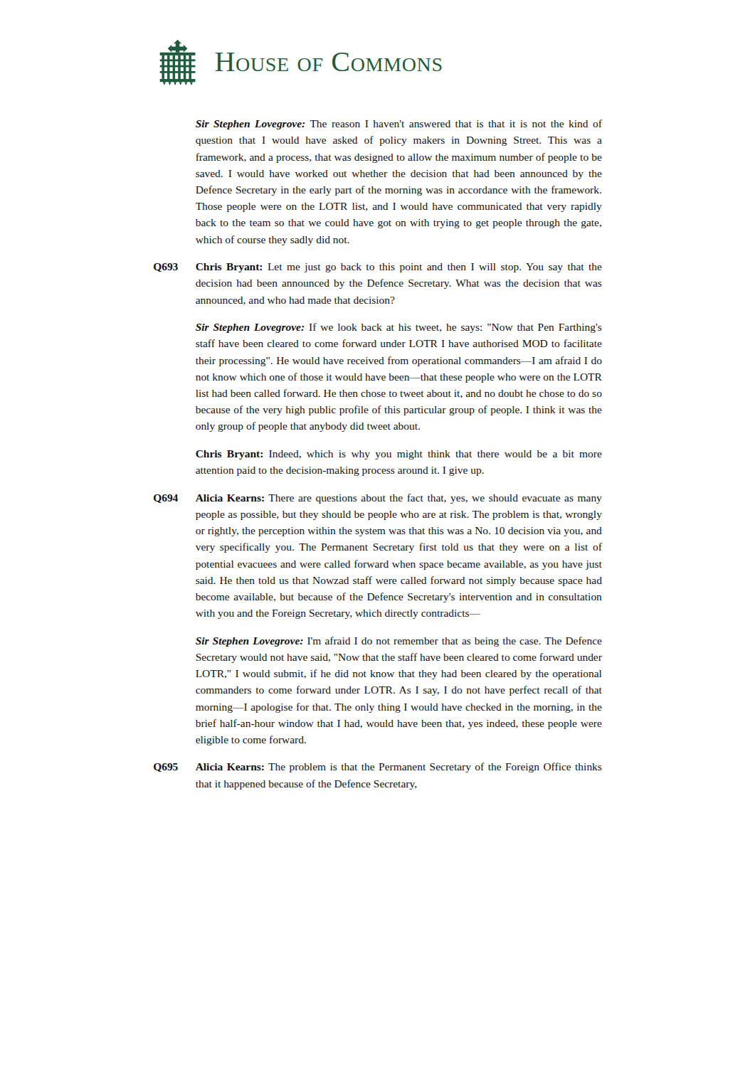House of Commons
Sir Stephen Lovegrove: The reason I haven't answered that is that it is not the kind of question that I would have asked of policy makers in Downing Street. This was a framework, and a process, that was designed to allow the maximum number of people to be saved. I would have worked out whether the decision that had been announced by the Defence Secretary in the early part of the morning was in accordance with the framework. Those people were on the LOTR list, and I would have communicated that very rapidly back to the team so that we could have got on with trying to get people through the gate, which of course they sadly did not.
Q693
Chris Bryant: Let me just go back to this point and then I will stop. You say that the decision had been announced by the Defence Secretary. What was the decision that was announced, and who had made that decision?
Sir Stephen Lovegrove: If we look back at his tweet, he says: "Now that Pen Farthing's staff have been cleared to come forward under LOTR I have authorised MOD to facilitate their processing". He would have received from operational commanders—I am afraid I do not know which one of those it would have been—that these people who were on the LOTR list had been called forward. He then chose to tweet about it, and no doubt he chose to do so because of the very high public profile of this particular group of people. I think it was the only group of people that anybody did tweet about.
Chris Bryant: Indeed, which is why you might think that there would be a bit more attention paid to the decision-making process around it. I give up.
Q694
Alicia Kearns: There are questions about the fact that, yes, we should evacuate as many people as possible, but they should be people who are at risk. The problem is that, wrongly or rightly, the perception within the system was that this was a No. 10 decision via you, and very specifically you. The Permanent Secretary first told us that they were on a list of potential evacuees and were called forward when space became available, as you have just said. He then told us that Nowzad staff were called forward not simply because space had become available, but because of the Defence Secretary's intervention and in consultation with you and the Foreign Secretary, which directly contradicts—
Sir Stephen Lovegrove: I'm afraid I do not remember that as being the case. The Defence Secretary would not have said, "Now that the staff have been cleared to come forward under LOTR," I would submit, if he did not know that they had been cleared by the operational commanders to come forward under LOTR. As I say, I do not have perfect recall of that morning—I apologise for that. The only thing I would have checked in the morning, in the brief half-an-hour window that I had, would have been that, yes indeed, these people were eligible to come forward.
Q695
Alicia Kearns: The problem is that the Permanent Secretary of the Foreign Office thinks that it happened because of the Defence Secretary,